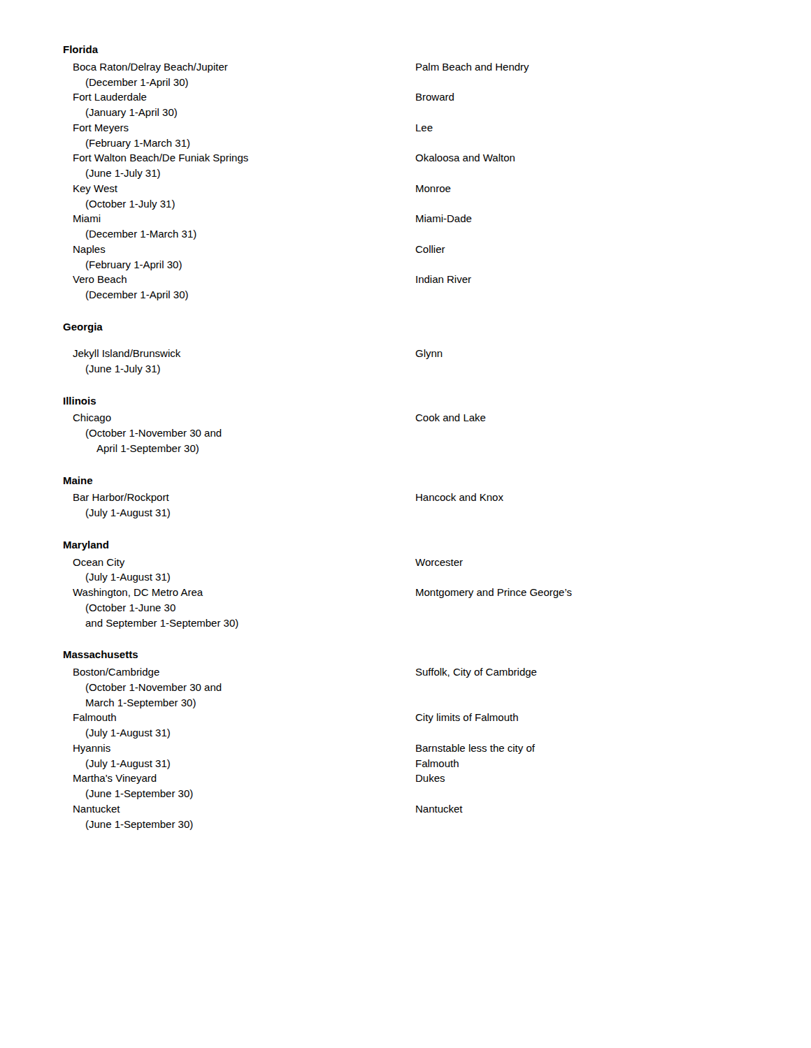Florida
| Boca Raton/Delray Beach/Jupiter (December 1-April 30) | Palm Beach and Hendry |
| Fort Lauderdale (January 1-April 30) | Broward |
| Fort Meyers (February 1-March 31) | Lee |
| Fort Walton Beach/De Funiak Springs (June 1-July 31) | Okaloosa and Walton |
| Key West (October 1-July 31) | Monroe |
| Miami (December 1-March 31) | Miami-Dade |
| Naples (February 1-April 30) | Collier |
| Vero Beach (December 1-April 30) | Indian River |
Georgia
| Jekyll Island/Brunswick (June 1-July 31) | Glynn |
Illinois
| Chicago (October 1-November 30 and April 1-September 30) | Cook and Lake |
Maine
| Bar Harbor/Rockport (July 1-August 31) | Hancock and Knox |
Maryland
| Ocean City (July 1-August 31) | Worcester |
| Washington, DC Metro Area (October 1-June 30 and September 1-September 30) | Montgomery and Prince George’s |
Massachusetts
| Boston/Cambridge (October 1-November 30 and March 1-September 30) | Suffolk, City of Cambridge |
| Falmouth (July 1-August 31) | City limits of Falmouth |
| Hyannis (July 1-August 31) | Barnstable less the city of Falmouth |
| Martha's Vineyard (June 1-September 30) | Dukes |
| Nantucket (June 1-September 30) | Nantucket |